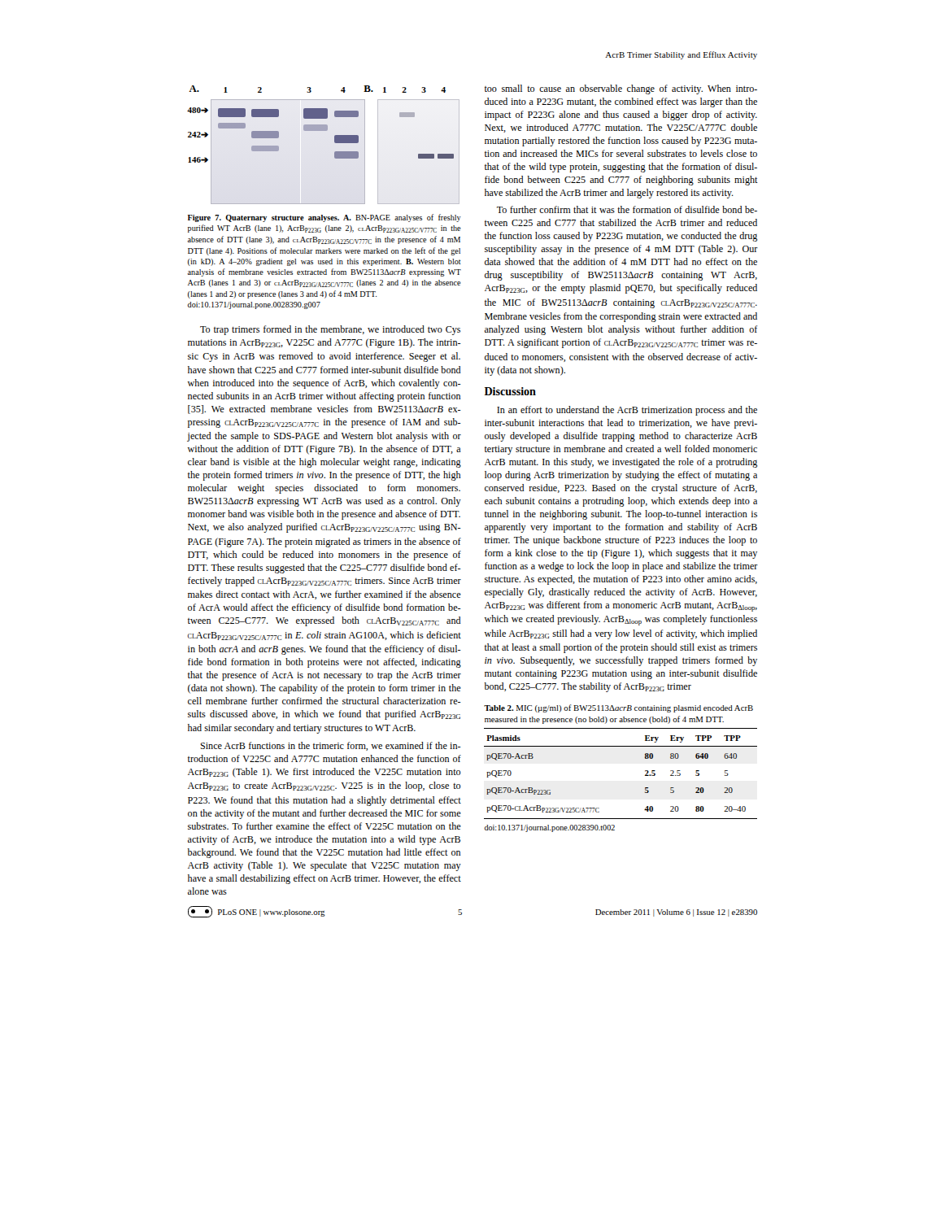AcrB Trimer Stability and Efflux Activity
A.
B.
480➔
242➔
146➔
1
2
3
4
1
2
3
4
Figure 7. Quaternary structure analyses. A. BN-PAGE analyses of freshly purified WT AcrB (lane 1), AcrBP223G (lane 2), cl AcrBP223G/A225C/V777C in the absence of DTT (lane 3), and cl AcrBP223G/A225C/V777C in the presence of 4 mM DTT (lane 4). Positions of molecular markers were marked on the left of the gel (in kD). A 4–20% gradient gel was used in this experiment. B. Western blot analysis of membrane vesicles extracted from BW25113ΔacrB expressing WT AcrB (lanes 1 and 3) or cl AcrBP223G/A225C/V777C (lanes 2 and 4) in the absence (lanes 1 and 2) or presence (lanes 3 and 4) of 4 mM DTT.
doi:10.1371/journal.pone.0028390.g007
To trap trimers formed in the membrane, we introduced two Cys mutations in AcrBP223G, V225C and A777C (Figure 1B). The intrinsic Cys in AcrB was removed to avoid interference. Seeger et al. have shown that C225 and C777 formed inter-subunit disulfide bond when introduced into the sequence of AcrB, which covalently connected subunits in an AcrB trimer without affecting protein function [35]. We extracted membrane vesicles from BW25113ΔacrB expressing cl AcrBP223G/V225C/A777C in the presence of IAM and subjected the sample to SDS-PAGE and Western blot analysis with or without the addition of DTT (Figure 7B). In the absence of DTT, a clear band is visible at the high molecular weight range, indicating the protein formed trimers in vivo. In the presence of DTT, the high molecular weight species dissociated to form monomers. BW25113ΔacrB expressing WT AcrB was used as a control. Only monomer band was visible both in the presence and absence of DTT. Next, we also analyzed purified cl AcrBP223G/V225C/A777C using BN-PAGE (Figure 7A). The protein migrated as trimers in the absence of DTT, which could be reduced into monomers in the presence of DTT. These results suggested that the C225–C777 disulfide bond effectively trapped cl AcrBP223G/V225C/A777C trimers. Since AcrB trimer makes direct contact with AcrA, we further examined if the absence of AcrA would affect the efficiency of disulfide bond formation between C225–C777. We expressed both cl AcrBV225C/A777C and cl AcrBP223G/V225C/A777C in E. coli strain AG100A, which is deficient in both acrA and acrB genes. We found that the efficiency of disulfide bond formation in both proteins were not affected, indicating that the presence of AcrA is not necessary to trap the AcrB trimer (data not shown). The capability of the protein to form trimer in the cell membrane further confirmed the structural characterization results discussed above, in which we found that purified AcrBP223G had similar secondary and tertiary structures to WT AcrB.
Since AcrB functions in the trimeric form, we examined if the introduction of V225C and A777C mutation enhanced the function of AcrBP223G (Table 1). We first introduced the V225C mutation into AcrBP223G to create AcrBP223G/V225C. V225 is in the loop, close to P223. We found that this mutation had a slightly detrimental effect on the activity of the mutant and further decreased the MIC for some substrates. To further examine the effect of V225C mutation on the activity of AcrB, we introduce the mutation into a wild type AcrB background. We found that the V225C mutation had little effect on AcrB activity (Table 1). We speculate that V225C mutation may have a small destabilizing effect on AcrB trimer. However, the effect alone was
too small to cause an observable change of activity. When introduced into a P223G mutant, the combined effect was larger than the impact of P223G alone and thus caused a bigger drop of activity. Next, we introduced A777C mutation. The V225C/A777C double mutation partially restored the function loss caused by P223G mutation and increased the MICs for several substrates to levels close to that of the wild type protein, suggesting that the formation of disulfide bond between C225 and C777 of neighboring subunits might have stabilized the AcrB trimer and largely restored its activity.
To further confirm that it was the formation of disulfide bond between C225 and C777 that stabilized the AcrB trimer and reduced the function loss caused by P223G mutation, we conducted the drug susceptibility assay in the presence of 4 mM DTT (Table 2). Our data showed that the addition of 4 mM DTT had no effect on the drug susceptibility of BW25113ΔacrB containing WT AcrB, AcrBP223G, or the empty plasmid pQE70, but specifically reduced the MIC of BW25113ΔacrB containing cl AcrBP223G/V225C/A777C. Membrane vesicles from the corresponding strain were extracted and analyzed using Western blot analysis without further addition of DTT. A significant portion of cl AcrBP223G/V225C/A777C trimer was reduced to monomers, consistent with the observed decrease of activity (data not shown).
Discussion
In an effort to understand the AcrB trimerization process and the inter-subunit interactions that lead to trimerization, we have previously developed a disulfide trapping method to characterize AcrB tertiary structure in membrane and created a well folded monomeric AcrB mutant. In this study, we investigated the role of a protruding loop during AcrB trimerization by studying the effect of mutating a conserved residue, P223. Based on the crystal structure of AcrB, each subunit contains a protruding loop, which extends deep into a tunnel in the neighboring subunit. The loop-to-tunnel interaction is apparently very important to the formation and stability of AcrB trimer. The unique backbone structure of P223 induces the loop to form a kink close to the tip (Figure 1), which suggests that it may function as a wedge to lock the loop in place and stabilize the trimer structure. As expected, the mutation of P223 into other amino acids, especially Gly, drastically reduced the activity of AcrB. However, AcrBP223G was different from a monomeric AcrB mutant, AcrBΔloop, which we created previously. AcrBΔloop was completely functionless while AcrBP223G still had a very low level of activity, which implied that at least a small portion of the protein should still exist as trimers in vivo. Subsequently, we successfully trapped trimers formed by mutant containing P223G mutation using an inter-subunit disulfide bond, C225–C777. The stability of AcrBP223G trimer
Table 2. MIC (µg/ml) of BW25113ΔacrB containing plasmid encoded AcrB measured in the presence (no bold) or absence (bold) of 4 mM DTT.
| Plasmids | Ery | Ery | TPP | TPP |
| --- | --- | --- | --- | --- |
| pQE70-AcrB | 80 | 80 | 640 | 640 |
| pQE70 | 2.5 | 2.5 | 5 | 5 |
| pQE70-AcrB P223G | 5 | 5 | 20 | 20 |
| pQE70- cl AcrB P223G/V225C/A777C | 40 | 20 | 80 | 20–40 |
doi:10.1371/journal.pone.0028390.t002
PLoS ONE | www.plosone.org
5
December 2011 | Volume 6 | Issue 12 | e28390